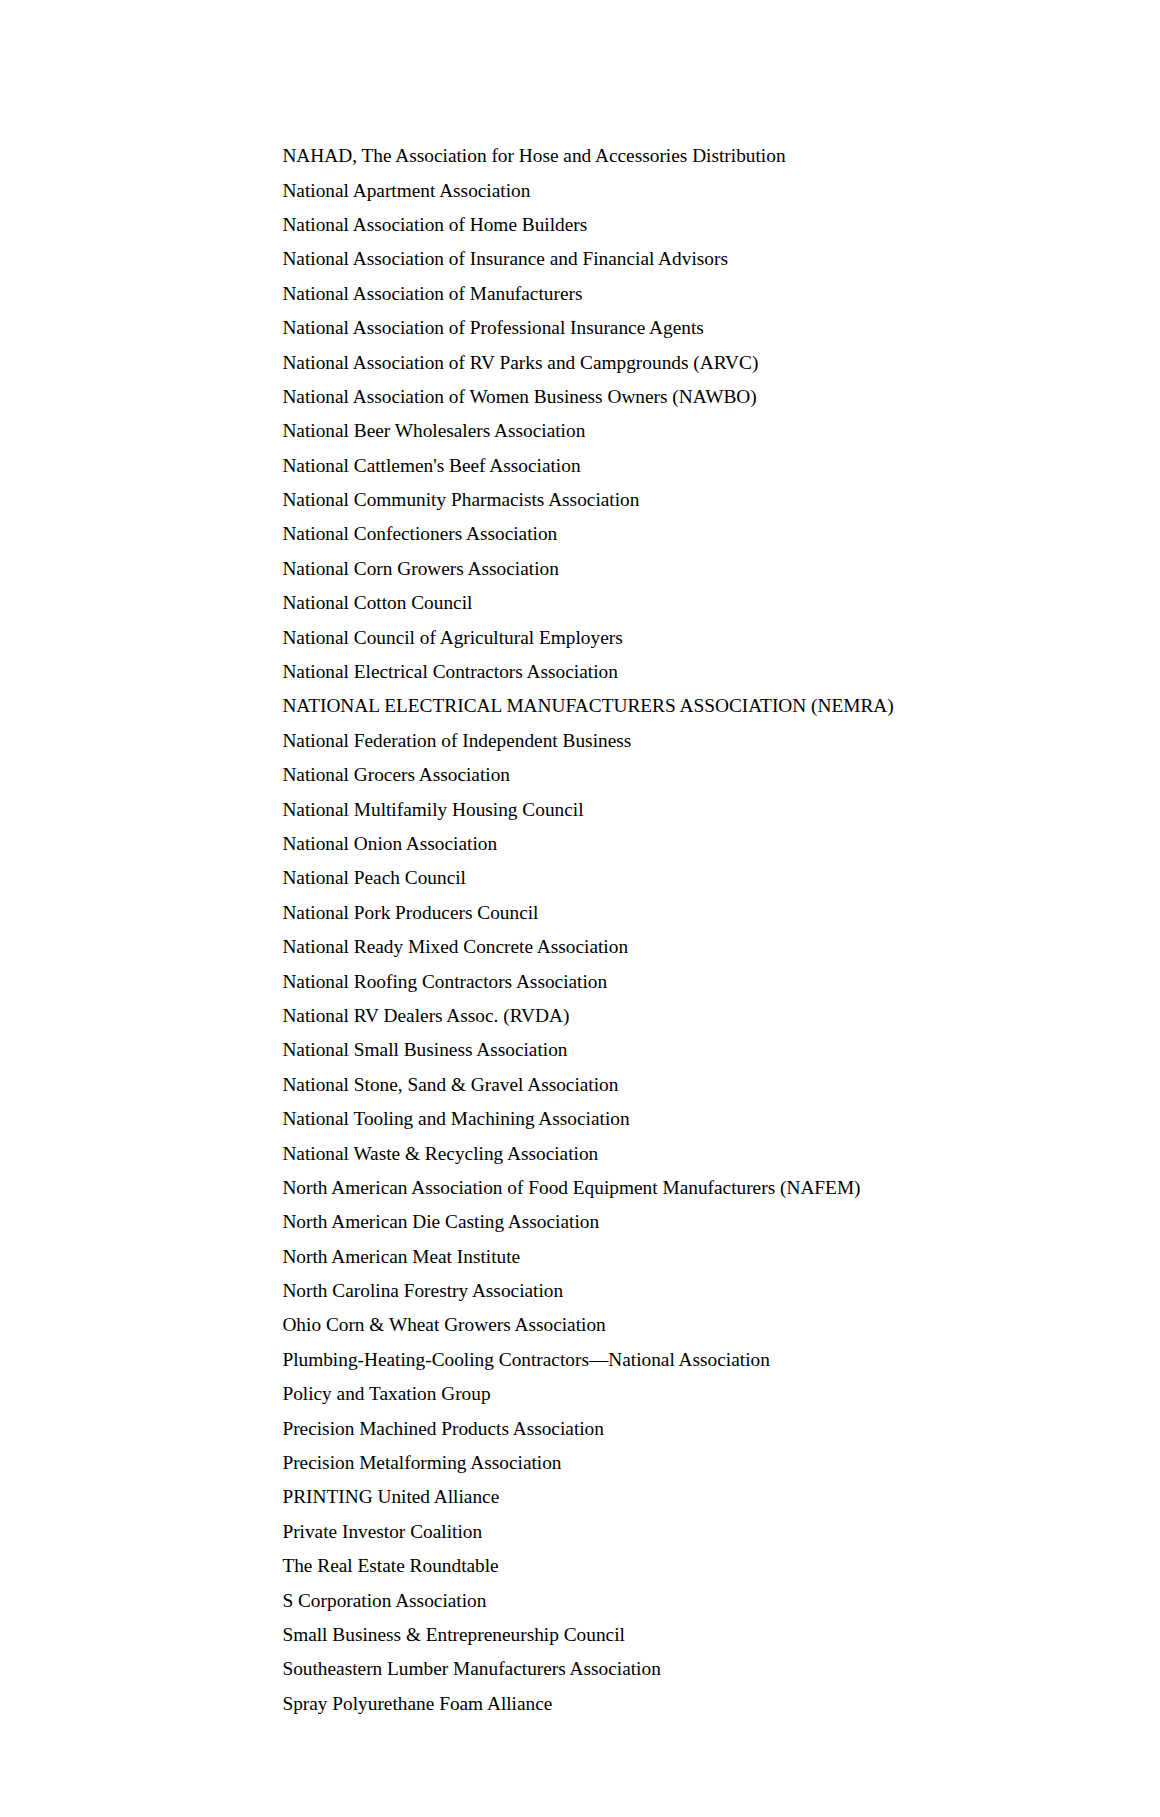NAHAD, The Association for Hose and Accessories Distribution
National Apartment Association
National Association of Home Builders
National Association of Insurance and Financial Advisors
National Association of Manufacturers
National Association of Professional Insurance Agents
National Association of RV Parks and Campgrounds (ARVC)
National Association of Women Business Owners (NAWBO)
National Beer Wholesalers Association
National Cattlemen's Beef Association
National Community Pharmacists Association
National Confectioners Association
National Corn Growers Association
National Cotton Council
National Council of Agricultural Employers
National Electrical Contractors Association
NATIONAL ELECTRICAL MANUFACTURERS ASSOCIATION (NEMRA)
National Federation of Independent Business
National Grocers Association
National Multifamily Housing Council
National Onion Association
National Peach Council
National Pork Producers Council
National Ready Mixed Concrete Association
National Roofing Contractors Association
National RV Dealers Assoc. (RVDA)
National Small Business Association
National Stone, Sand & Gravel Association
National Tooling and Machining Association
National Waste & Recycling Association
North American Association of Food Equipment Manufacturers (NAFEM)
North American Die Casting Association
North American Meat Institute
North Carolina Forestry Association
Ohio Corn & Wheat Growers Association
Plumbing-Heating-Cooling Contractors—National Association
Policy and Taxation Group
Precision Machined Products Association
Precision Metalforming Association
PRINTING United Alliance
Private Investor Coalition
The Real Estate Roundtable
S Corporation Association
Small Business & Entrepreneurship Council
Southeastern Lumber Manufacturers Association
Spray Polyurethane Foam Alliance